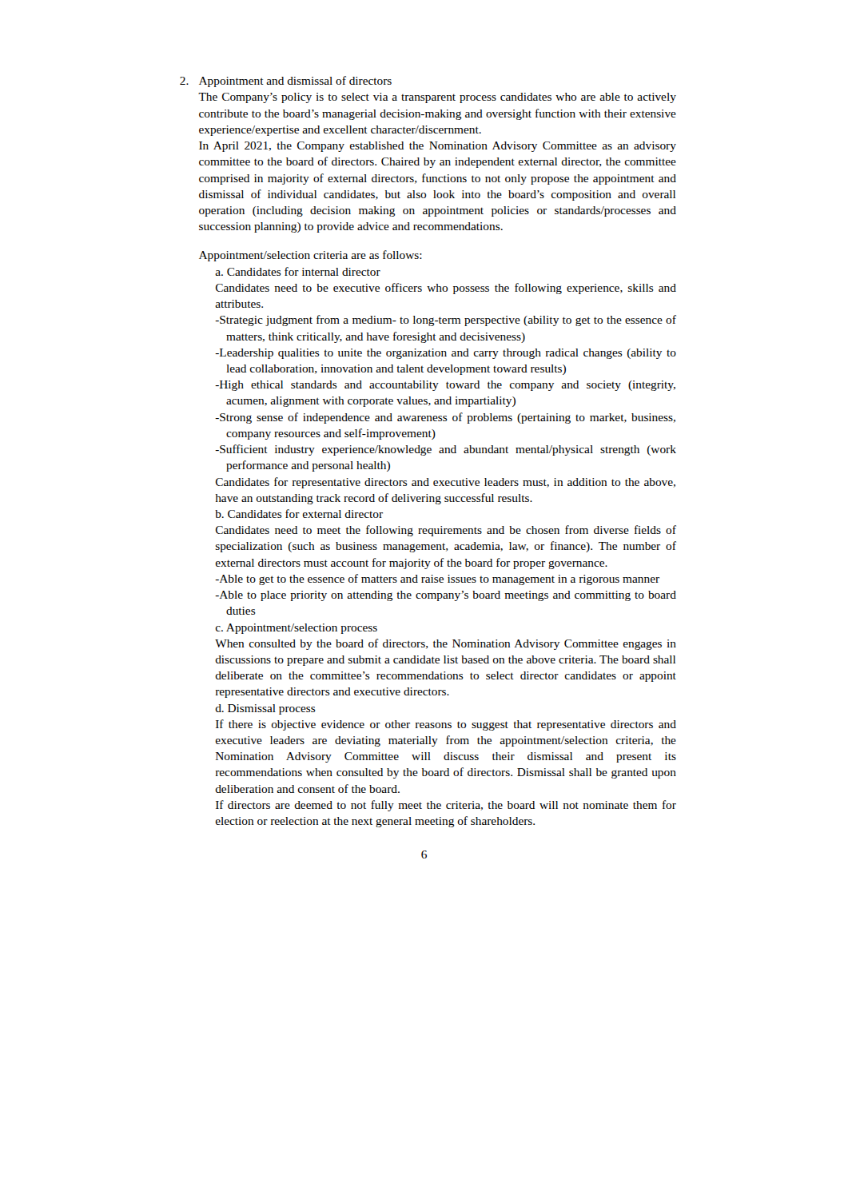2.
Appointment and dismissal of directors
The Company’s policy is to select via a transparent process candidates who are able to actively contribute to the board’s managerial decision-making and oversight function with their extensive experience/expertise and excellent character/discernment.
In April 2021, the Company established the Nomination Advisory Committee as an advisory committee to the board of directors. Chaired by an independent external director, the committee comprised in majority of external directors, functions to not only propose the appointment and dismissal of individual candidates, but also look into the board’s composition and overall operation (including decision making on appointment policies or standards/processes and succession planning) to provide advice and recommendations.
Appointment/selection criteria are as follows:
a. Candidates for internal director
Candidates need to be executive officers who possess the following experience, skills and attributes.
-Strategic judgment from a medium- to long-term perspective (ability to get to the essence of matters, think critically, and have foresight and decisiveness)
-Leadership qualities to unite the organization and carry through radical changes (ability to lead collaboration, innovation and talent development toward results)
-High ethical standards and accountability toward the company and society (integrity, acumen, alignment with corporate values, and impartiality)
-Strong sense of independence and awareness of problems (pertaining to market, business, company resources and self-improvement)
-Sufficient industry experience/knowledge and abundant mental/physical strength (work performance and personal health)
Candidates for representative directors and executive leaders must, in addition to the above, have an outstanding track record of delivering successful results.
b. Candidates for external director
Candidates need to meet the following requirements and be chosen from diverse fields of specialization (such as business management, academia, law, or finance). The number of external directors must account for majority of the board for proper governance.
-Able to get to the essence of matters and raise issues to management in a rigorous manner
-Able to place priority on attending the company’s board meetings and committing to board duties
c. Appointment/selection process
When consulted by the board of directors, the Nomination Advisory Committee engages in discussions to prepare and submit a candidate list based on the above criteria. The board shall deliberate on the committee’s recommendations to select director candidates or appoint representative directors and executive directors.
d. Dismissal process
If there is objective evidence or other reasons to suggest that representative directors and executive leaders are deviating materially from the appointment/selection criteria, the Nomination Advisory Committee will discuss their dismissal and present its recommendations when consulted by the board of directors. Dismissal shall be granted upon deliberation and consent of the board.
If directors are deemed to not fully meet the criteria, the board will not nominate them for election or reelection at the next general meeting of shareholders.
6